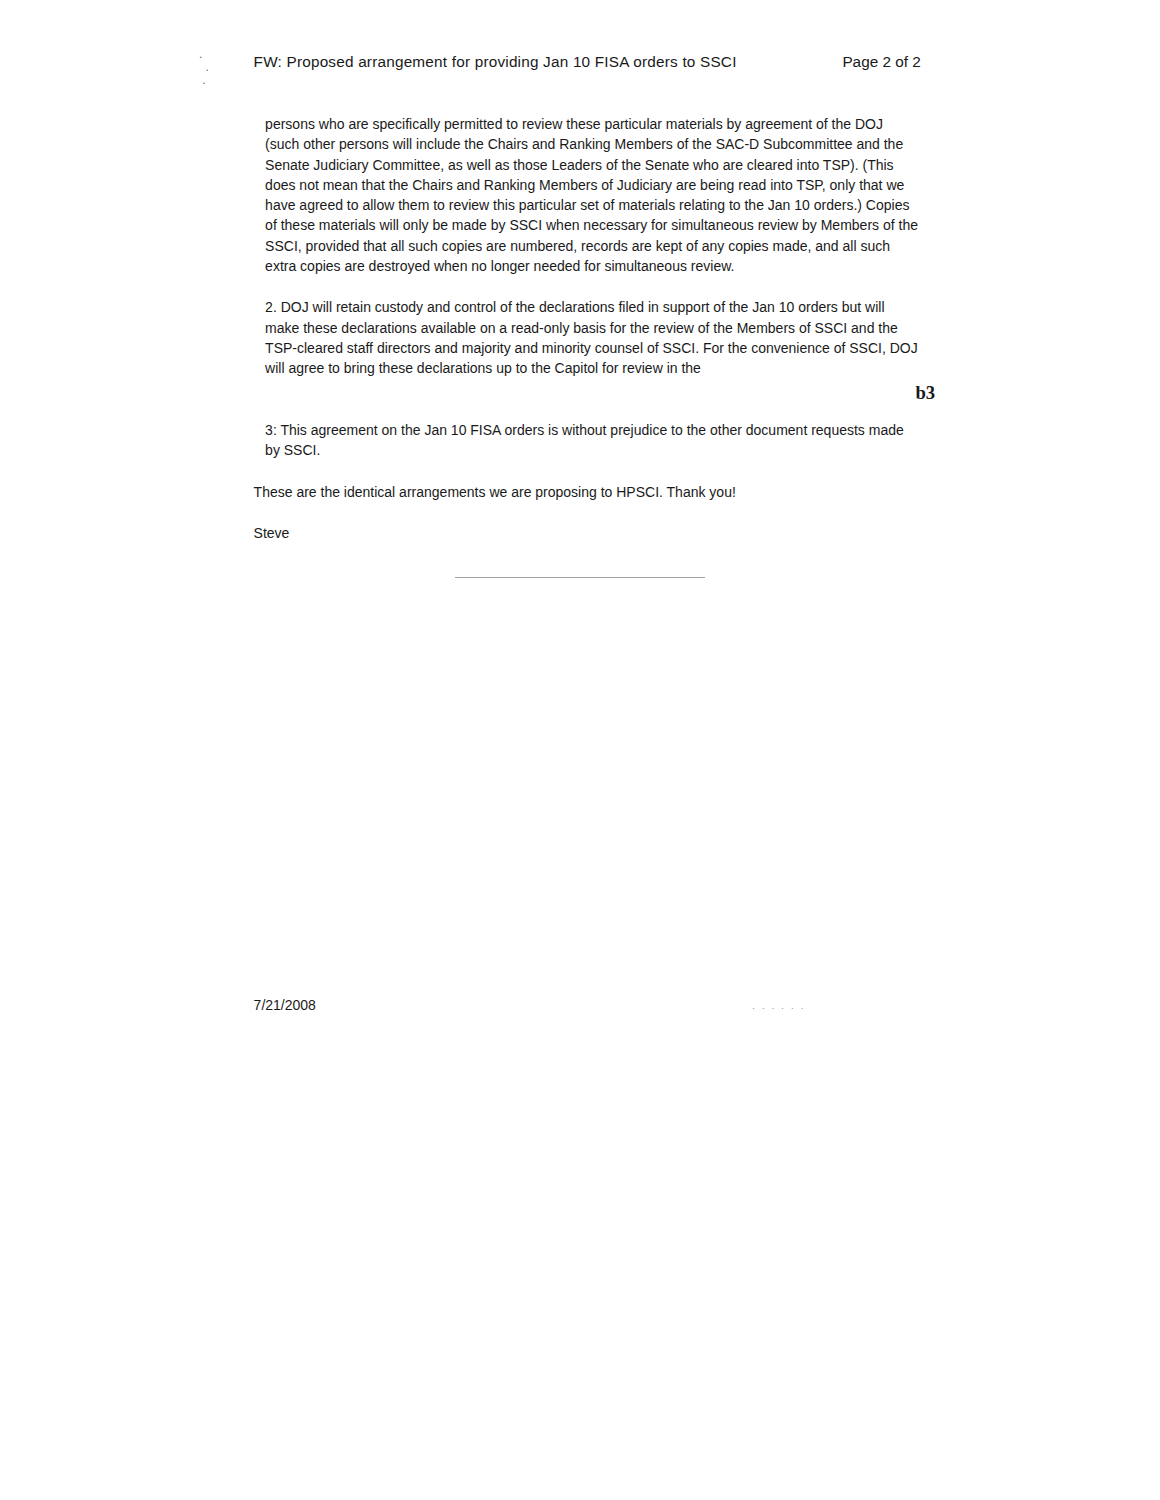.
.
.
FW: Proposed arrangement for providing Jan 10 FISA orders to SSCI
Page 2 of 2
persons who are specifically permitted to review these particular materials by agreement of the DOJ (such other persons will include the Chairs and Ranking Members of the SAC-D Subcommittee and the Senate Judiciary Committee, as well as those Leaders of the Senate who are cleared into TSP). (This does not mean that the Chairs and Ranking Members of Judiciary are being read into TSP, only that we have agreed to allow them to review this particular set of materials relating to the Jan 10 orders.) Copies of these materials will only be made by SSCI when necessary for simultaneous review by Members of the SSCI, provided that all such copies are numbered, records are kept of any copies made, and all such extra copies are destroyed when no longer needed for simultaneous review.
2. DOJ will retain custody and control of the declarations filed in support of the Jan 10 orders but will make these declarations available on a read-only basis for the review of the Members of SSCI and the TSP-cleared staff directors and majority and minority counsel of SSCI. For the convenience of SSCI, DOJ will agree to bring these declarations up to the Capitol for review in the b3
3: This agreement on the Jan 10 FISA orders is without prejudice to the other document requests made by SSCI.
These are the identical arrangements we are proposing to HPSCI. Thank you!
Steve
7/21/2008
· · · · · ·